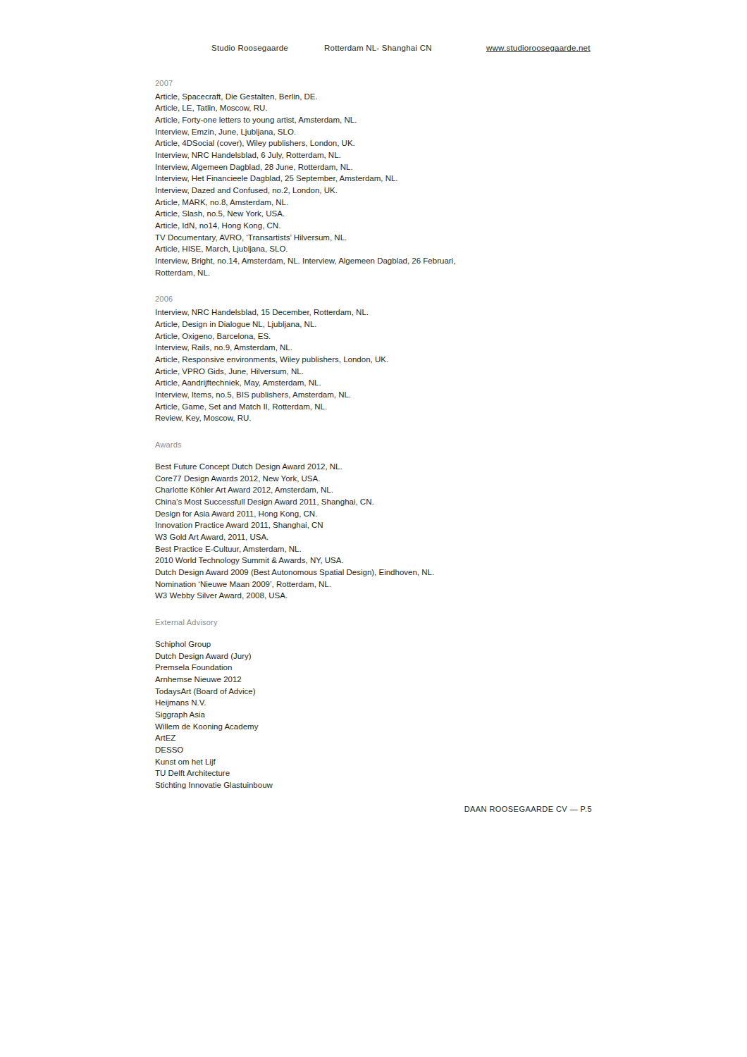Studio Roosegaarde Rotterdam NL- Shanghai CN www.studioroosegaarde.net
2007
Article, Spacecraft, Die Gestalten, Berlin, DE.
Article, LE, Tatlin, Moscow, RU.
Article, Forty-one letters to young artist, Amsterdam, NL.
Interview, Emzin, June, Ljubljana, SLO.
Article, 4DSocial (cover), Wiley publishers, London, UK.
Interview, NRC Handelsblad, 6 July, Rotterdam, NL.
Interview, Algemeen Dagblad, 28 June, Rotterdam, NL.
Interview, Het Financieele Dagblad, 25 September, Amsterdam, NL.
Interview, Dazed and Confused, no.2, London, UK.
Article, MARK, no.8, Amsterdam, NL.
Article, Slash, no.5, New York, USA.
Article, IdN, no14, Hong Kong, CN.
TV Documentary, AVRO, ‘Transartists’ Hilversum, NL.
Article, HISE, March, Ljubljana, SLO.
Interview, Bright, no.14, Amsterdam, NL. Interview, Algemeen Dagblad, 26 Februari, Rotterdam, NL.
2006
Interview, NRC Handelsblad, 15 December, Rotterdam, NL.
Article, Design in Dialogue NL, Ljubljana, NL.
Article, Oxigeno, Barcelona, ES.
Interview, Rails, no.9, Amsterdam, NL.
Article, Responsive environments, Wiley publishers, London, UK.
Article, VPRO Gids, June, Hilversum, NL.
Article, Aandrijftechniek, May, Amsterdam, NL.
Interview, Items, no.5, BIS publishers, Amsterdam, NL.
Article, Game, Set and Match II, Rotterdam, NL.
Review, Key, Moscow, RU.
Awards
Best Future Concept Dutch Design Award 2012, NL.
Core77 Design Awards 2012, New York, USA.
Charlotte Köhler Art Award 2012, Amsterdam, NL.
China’s Most Successfull Design Award 2011, Shanghai, CN.
Design for Asia Award 2011, Hong Kong, CN.
Innovation Practice Award 2011, Shanghai, CN
W3 Gold Art Award, 2011, USA.
Best Practice E-Cultuur, Amsterdam, NL.
2010 World Technology Summit & Awards, NY, USA.
Dutch Design Award 2009 (Best Autonomous Spatial Design), Eindhoven, NL.
Nomination ‘Nieuwe Maan 2009’, Rotterdam, NL.
W3 Webby Silver Award, 2008, USA.
External Advisory
Schiphol Group
Dutch Design Award (Jury)
Premsela Foundation
Arnhemse Nieuwe 2012
TodaysArt (Board of Advice)
Heijmans N.V.
Siggraph Asia
Willem de Kooning Academy
ArtEZ
DESSO
Kunst om het Lijf
TU Delft Architecture
Stichting Innovatie Glastuinbouw
DAAN ROOSEGAARDE CV — P.5